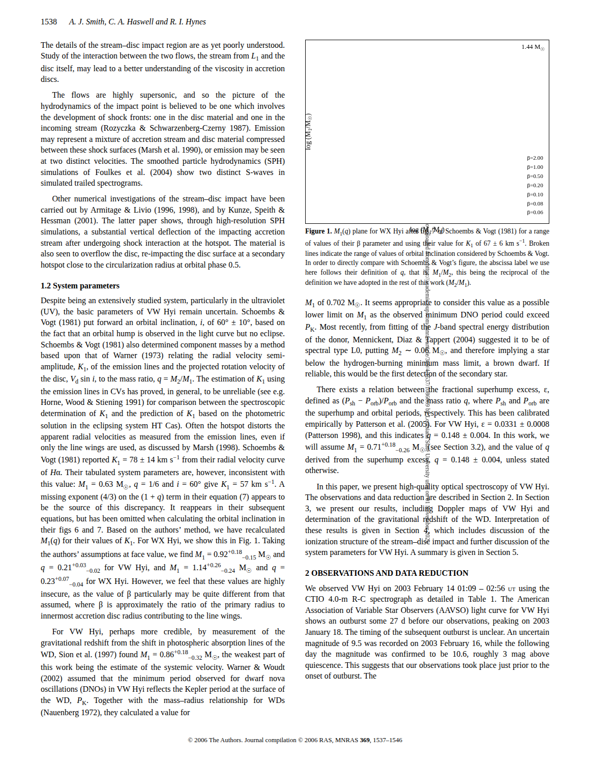Downloaded from https://academic.oup.com/mnras/article/369/4/1537/1086069 by Louisiana State University user on 01 November 2021
1538 A. J. Smith, C. A. Haswell and R. I. Hynes
The details of the stream–disc impact region are as yet poorly understood. Study of the interaction between the two flows, the stream from L1 and the disc itself, may lead to a better understanding of the viscosity in accretion discs.
The flows are highly supersonic, and so the picture of the hydrodynamics of the impact point is believed to be one which involves the development of shock fronts: one in the disc material and one in the incoming stream (Rozyczka & Schwarzenberg-Czerny 1987). Emission may represent a mixture of accretion stream and disc material compressed between these shock surfaces (Marsh et al. 1990), or emission may be seen at two distinct velocities. The smoothed particle hydrodynamics (SPH) simulations of Foulkes et al. (2004) show two distinct S-waves in simulated trailed spectrograms.
Other numerical investigations of the stream–disc impact have been carried out by Armitage & Livio (1996, 1998), and by Kunze, Speith & Hessman (2001). The latter paper shows, through high-resolution SPH simulations, a substantial vertical deflection of the impacting accretion stream after undergoing shock interaction at the hotspot. The material is also seen to overflow the disc, re-impacting the disc surface at a secondary hotspot close to the circularization radius at orbital phase 0.5.
1.2 System parameters
Despite being an extensively studied system, particularly in the ultraviolet (UV), the basic parameters of VW Hyi remain uncertain. Schoembs & Vogt (1981) put forward an orbital inclination, i, of 60° ± 10°, based on the fact that an orbital hump is observed in the light curve but no eclipse. Schoembs & Vogt (1981) also determined component masses by a method based upon that of Warner (1973) relating the radial velocity semi-amplitude, K1, of the emission lines and the projected rotation velocity of the disc, Vd sin i, to the mass ratio, q = M2/M1. The estimation of K1 using the emission lines in CVs has proved, in general, to be unreliable (see e.g. Horne, Wood & Stiening 1991) for comparison between the spectroscopic determination of K1 and the prediction of K1 based on the photometric solution in the eclipsing system HT Cas). Often the hotspot distorts the apparent radial velocities as measured from the emission lines, even if only the line wings are used, as discussed by Marsh (1998). Schoembs & Vogt (1981) reported K1 = 78 ± 14 km s−1 from their radial velocity curve of Hα. Their tabulated system parameters are, however, inconsistent with this value: M1 = 0.63 M☉, q = 1/6 and i = 60° give K1 = 57 km s−1. A missing exponent (4/3) on the (1 + q) term in their equation (7) appears to be the source of this discrepancy. It reappears in their subsequent equations, but has been omitted when calculating the orbital inclination in their figs 6 and 7. Based on the authors’ method, we have recalculated M1(q) for their values of K1. For WX Hyi, we show this in Fig. 1. Taking the authors’ assumptions at face value, we find M1 = 0.92+0.18−0.15 M☉ and q = 0.21+0.03−0.02 for VW Hyi, and M1 = 1.14+0.26−0.24 M☉ and q = 0.23+0.07−0.04 for WX Hyi. However, we feel that these values are highly insecure, as the value of β particularly may be quite different from that assumed, where β is approximately the ratio of the primary radius to innermost accretion disc radius contributing to the line wings.
For VW Hyi, perhaps more credible, by measurement of the gravitational redshift from the shift in photospheric absorption lines of the WD, Sion et al. (1997) found M1 = 0.86+0.18−0.32 M☉, the weakest part of this work being the estimate of the systemic velocity. Warner & Woudt (2002) assumed that the minimum period observed for dwarf nova oscillations (DNOs) in VW Hyi reflects the Kepler period at the surface of the WD, PK. Together with the mass–radius relationship for WDs (Nauenberg 1972), they calculated a value for
log (M1/M☉) 1.44 M☉ β=2.00
β=1.00
β=0.50
β=0.20
β=0.10
β=0.08
β=0.06 log (M1/M2)
Figure 1. M1(q) plane for WX Hyi after fig. 7 of Schoembs & Vogt (1981) for a range of values of their β parameter and using their value for K1 of 67 ± 6 km s−1. Broken lines indicate the range of values of orbital inclination considered by Schoembs & Vogt. In order to directly compare with Schoembs & Vogt’s figure, the abscissa label we use here follows their definition of q, that is, M1/M2, this being the reciprocal of the definition we have adopted in the rest of this work (M2/M1).
M1 of 0.702 M☉. It seems appropriate to consider this value as a possible lower limit on M1 as the observed minimum DNO period could exceed PK. Most recently, from fitting of the J-band spectral energy distribution of the donor, Mennickent, Diaz & Tappert (2004) suggested it to be of spectral type L0, putting M2 ∼ 0.06 M☉, and therefore implying a star below the hydrogen-burning minimum mass limit, a brown dwarf. If reliable, this would be the first detection of the secondary star.
There exists a relation between the fractional superhump excess, ε, defined as (Psh − Porb)/Porb and the mass ratio q, where Psh and Porb are the superhump and orbital periods, respectively. This has been calibrated empirically by Patterson et al. (2005). For VW Hyi, ε = 0.0331 ± 0.0008 (Patterson 1998), and this indicates q = 0.148 ± 0.004. In this work, we will assume M1 = 0.71+0.18−0.26 M☉ (see Section 3.2), and the value of q derived from the superhump excess, q = 0.148 ± 0.004, unless stated otherwise.
In this paper, we present high-quality optical spectroscopy of VW Hyi. The observations and data reduction are described in Section 2. In Section 3, we present our results, including Doppler maps of VW Hyi and determination of the gravitational redshift of the WD. Interpretation of these results is given in Section 4, which includes discussion of the ionization structure of the stream–disc impact and further discussion of the system parameters for VW Hyi. A summary is given in Section 5.
2 OBSERVATIONS AND DATA REDUCTION
We observed VW Hyi on 2003 February 14 01:09 – 02:56 ut using the CTIO 4.0-m R-C spectrograph as detailed in Table 1. The American Association of Variable Star Observers (AAVSO) light curve for VW Hyi shows an outburst some 27 d before our observations, peaking on 2003 January 18. The timing of the subsequent outburst is unclear. An uncertain magnitude of 9.5 was recorded on 2003 February 16, while the following day the magnitude was confirmed to be 10.6, roughly 3 mag above quiescence. This suggests that our observations took place just prior to the onset of outburst. The
© 2006 The Authors. Journal compilation © 2006 RAS, MNRAS 369, 1537–1546